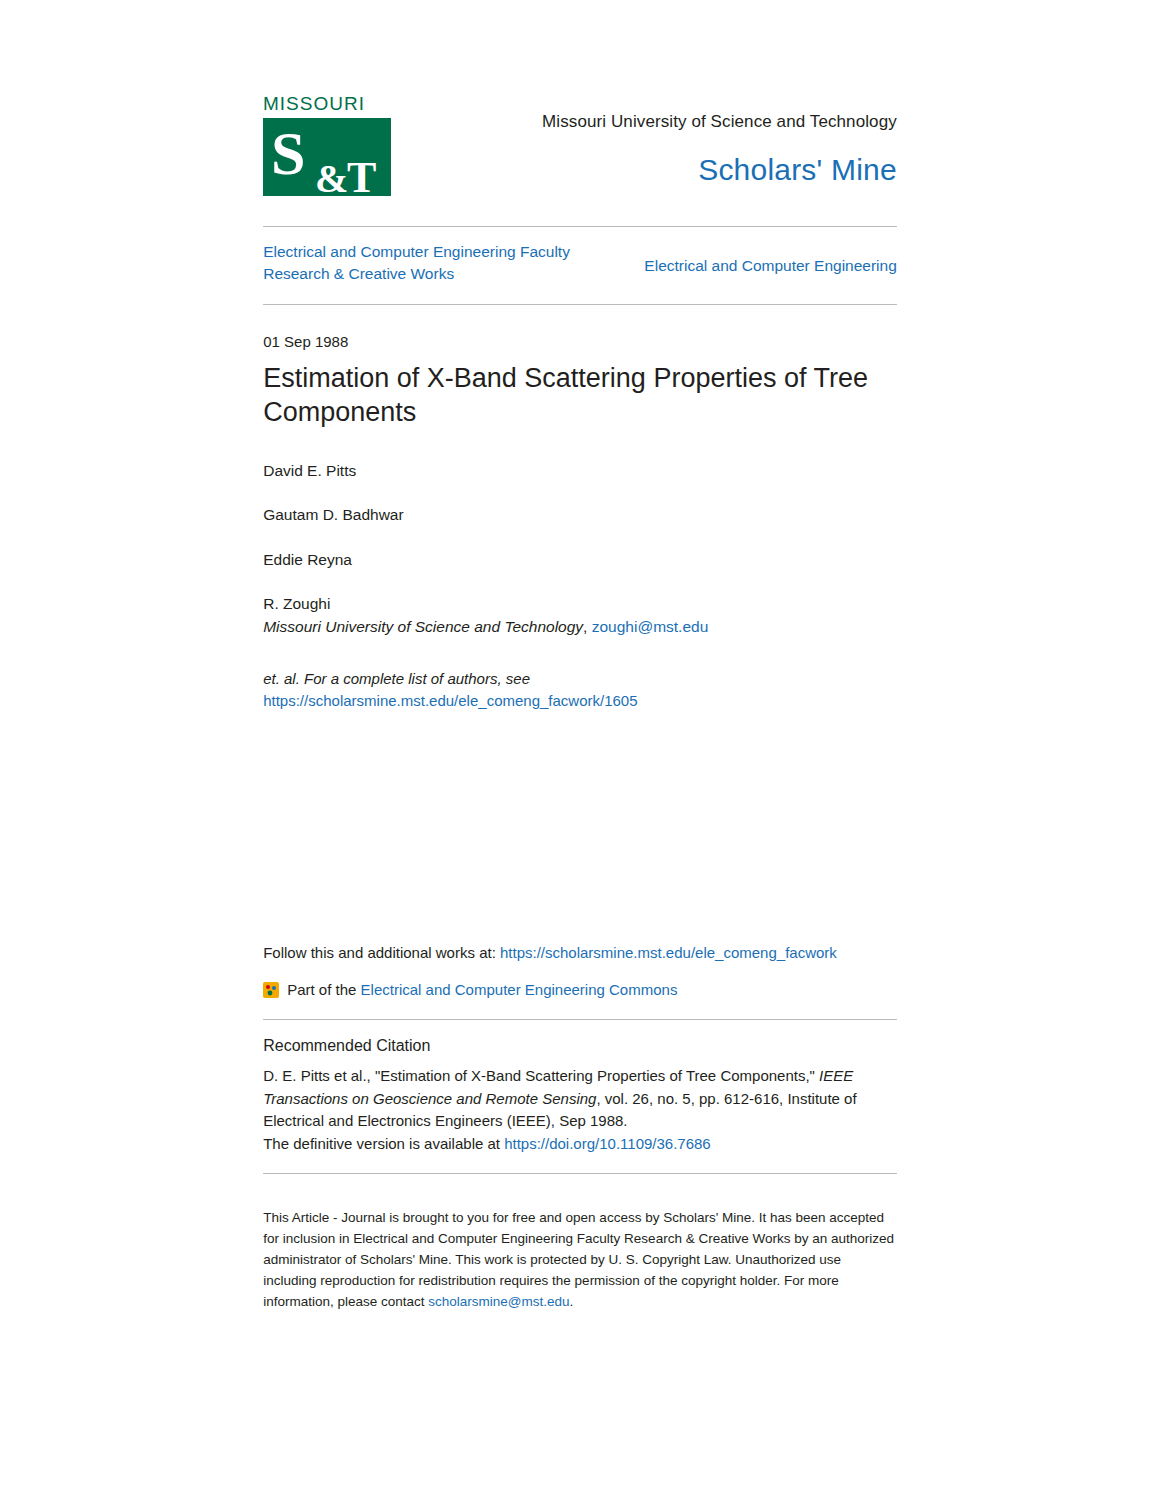MISSOURI S & T
Missouri University of Science and Technology
Scholars' Mine
Electrical and Computer Engineering Faculty Research & Creative Works
Electrical and Computer Engineering
01 Sep 1988
Estimation of X-Band Scattering Properties of Tree Components
David E. Pitts
Gautam D. Badhwar
Eddie Reyna
R. Zoughi
Missouri University of Science and Technology, zoughi@mst.edu
et. al. For a complete list of authors, see https://scholarsmine.mst.edu/ele_comeng_facwork/1605
Follow this and additional works at: https://scholarsmine.mst.edu/ele_comeng_facwork
Part of the Electrical and Computer Engineering Commons
Recommended Citation
D. E. Pitts et al., "Estimation of X-Band Scattering Properties of Tree Components," IEEE Transactions on Geoscience and Remote Sensing, vol. 26, no. 5, pp. 612-616, Institute of Electrical and Electronics Engineers (IEEE), Sep 1988.
The definitive version is available at https://doi.org/10.1109/36.7686
This Article - Journal is brought to you for free and open access by Scholars' Mine. It has been accepted for inclusion in Electrical and Computer Engineering Faculty Research & Creative Works by an authorized administrator of Scholars' Mine. This work is protected by U. S. Copyright Law. Unauthorized use including reproduction for redistribution requires the permission of the copyright holder. For more information, please contact scholarsmine@mst.edu.